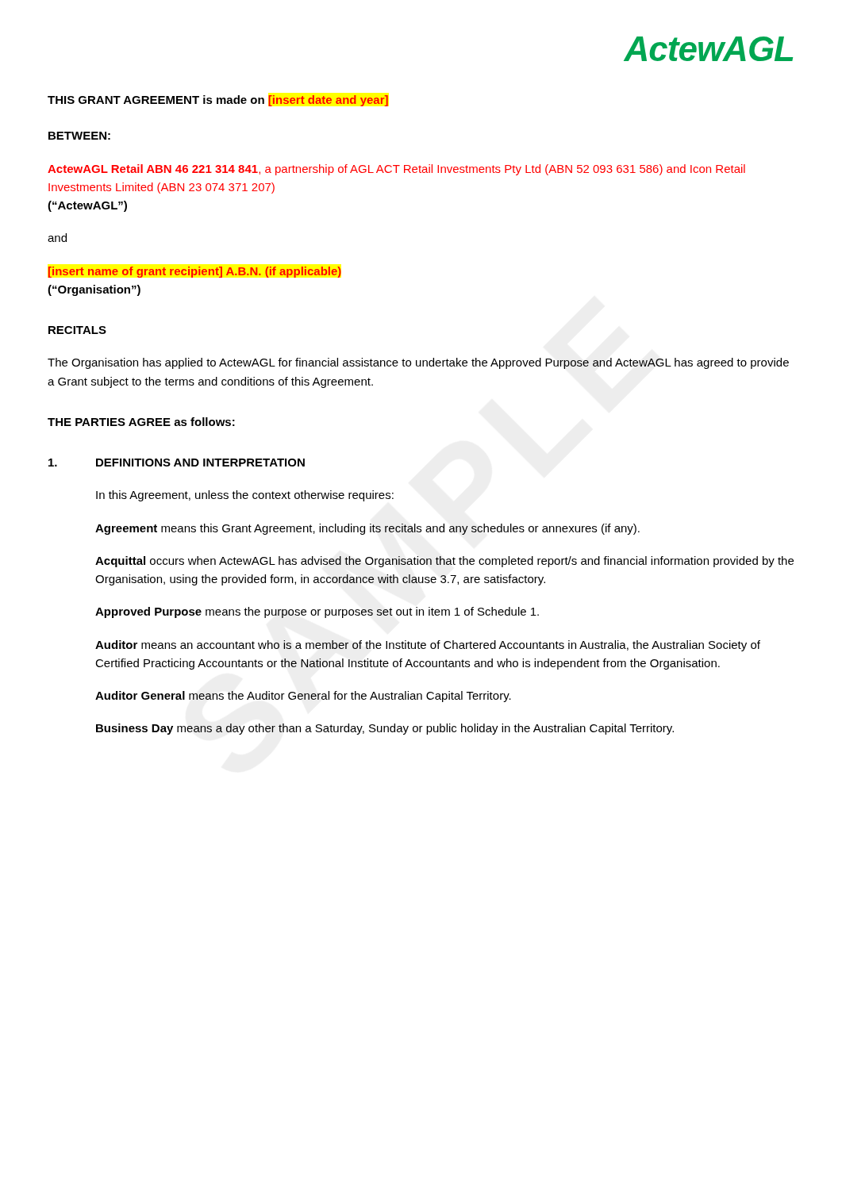SAMPLE
ActewAGL
THIS GRANT AGREEMENT is made on [insert date and year]
BETWEEN:
ActewAGL Retail ABN 46 221 314 841, a partnership of AGL ACT Retail Investments Pty Ltd (ABN 52 093 631 586) and Icon Retail Investments Limited (ABN 23 074 371 207)
(“ActewAGL”)
and
[insert name of grant recipient] A.B.N. (if applicable)
(“Organisation”)
RECITALS
The Organisation has applied to ActewAGL for financial assistance to undertake the Approved Purpose and ActewAGL has agreed to provide a Grant subject to the terms and conditions of this Agreement.
THE PARTIES AGREE as follows:
1. DEFINITIONS AND INTERPRETATION
In this Agreement, unless the context otherwise requires:
Agreement means this Grant Agreement, including its recitals and any schedules or annexures (if any).
Acquittal occurs when ActewAGL has advised the Organisation that the completed report/s and financial information provided by the Organisation, using the provided form, in accordance with clause 3.7, are satisfactory.
Approved Purpose means the purpose or purposes set out in item 1 of Schedule 1.
Auditor means an accountant who is a member of the Institute of Chartered Accountants in Australia, the Australian Society of Certified Practicing Accountants or the National Institute of Accountants and who is independent from the Organisation.
Auditor General means the Auditor General for the Australian Capital Territory.
Business Day means a day other than a Saturday, Sunday or public holiday in the Australian Capital Territory.